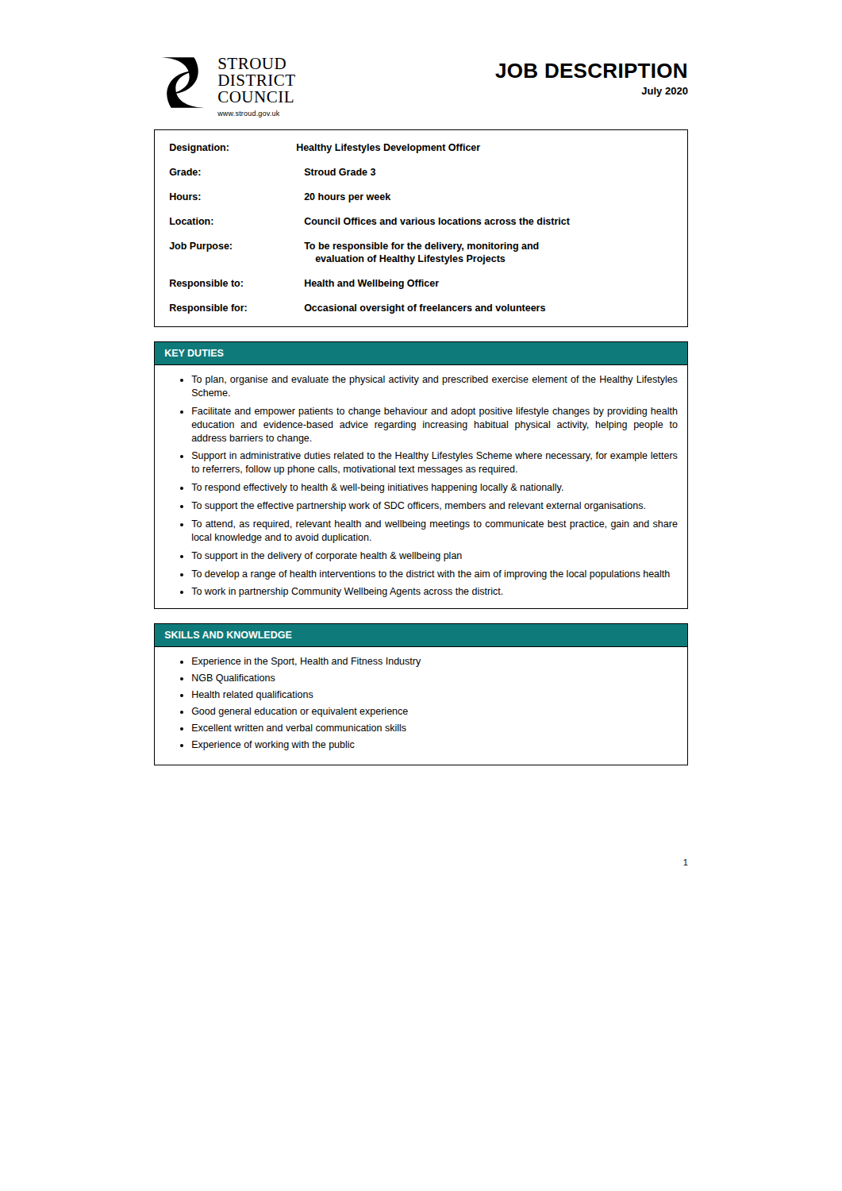STROUD DISTRICT COUNCIL www.stroud.gov.uk
JOB DESCRIPTION
July 2020
Designation:
Healthy Lifestyles Development Officer
Grade:
Stroud Grade 3
Hours:
20 hours per week
Location:
Council Offices and various locations across the district
Job Purpose:
To be responsible for the delivery, monitoring and evaluation of Healthy Lifestyles Projects
Responsible to:
Health and Wellbeing Officer
Responsible for:
Occasional oversight of freelancers and volunteers
KEY DUTIES
To plan, organise and evaluate the physical activity and prescribed exercise element of the Healthy Lifestyles Scheme.
Facilitate and empower patients to change behaviour and adopt positive lifestyle changes by providing health education and evidence-based advice regarding increasing habitual physical activity, helping people to address barriers to change.
Support in administrative duties related to the Healthy Lifestyles Scheme where necessary, for example letters to referrers, follow up phone calls, motivational text messages as required.
To respond effectively to health & well-being initiatives happening locally & nationally.
To support the effective partnership work of SDC officers, members and relevant external organisations.
To attend, as required, relevant health and wellbeing meetings to communicate best practice, gain and share local knowledge and to avoid duplication.
To support in the delivery of corporate health & wellbeing plan
To develop a range of health interventions to the district with the aim of improving the local populations health
To work in partnership Community Wellbeing Agents across the district.
SKILLS AND KNOWLEDGE
Experience in the Sport, Health and Fitness Industry
NGB Qualifications
Health related qualifications
Good general education or equivalent experience
Excellent written and verbal communication skills
Experience of working with the public
1